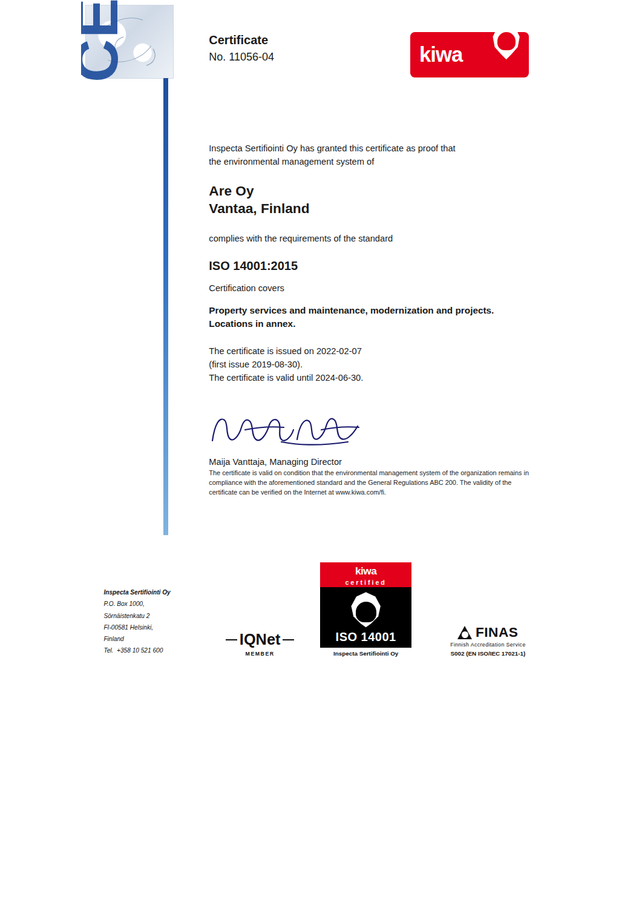CERTIFICATE
Certificate
No. 11056-04
kiwa
Inspecta Sertifiointi Oy has granted this certificate as proof that
the environmental management system of
Are Oy
Vantaa, Finland
complies with the requirements of the standard
ISO 14001:2015
Certification covers
Property services and maintenance, modernization and projects.
Locations in annex.
The certificate is issued on 2022-02-07
(first issue 2019-08-30).
The certificate is valid until 2024-06-30.
Maija Vanttaja, Managing Director
The certificate is valid on condition that the environmental management system of the organization remains in compliance with the aforementioned standard and the General Regulations ABC 200. The validity of the certificate can be verified on the Internet at www.kiwa.com/fi.
Inspecta Sertifiointi Oy
P.O. Box 1000,
Sörnäistenkatu 2
FI-00581 Helsinki,
Finland
Tel. +358 10 521 600
IQNet
MEMBER
kiwa certified
ISO 14001
Inspecta Sertifiointi Oy
FINAS
Finnish Accreditation Service
S002 (EN ISO/IEC 17021-1)